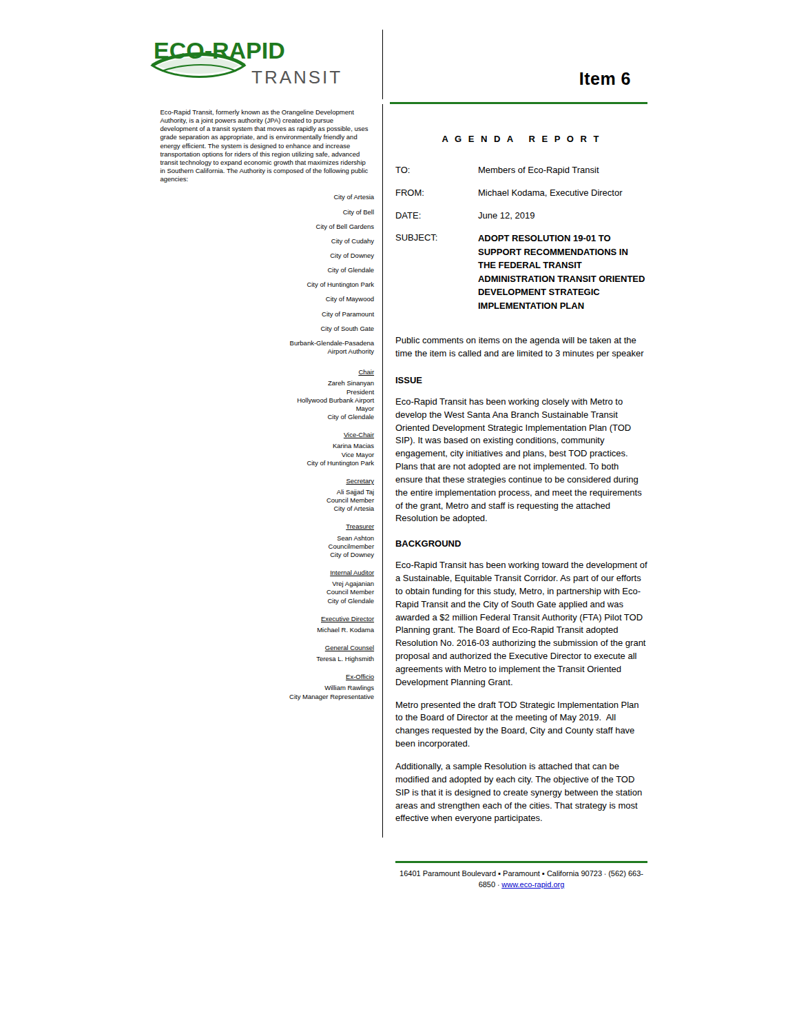ECO-RAPID TRANSIT
Item 6
Eco-Rapid Transit, formerly known as the Orangeline Development Authority, is a joint powers authority (JPA) created to pursue development of a transit system that moves as rapidly as possible, uses grade separation as appropriate, and is environmentally friendly and energy efficient. The system is designed to enhance and increase transportation options for riders of this region utilizing safe, advanced transit technology to expand economic growth that maximizes ridership in Southern California. The Authority is composed of the following public agencies:
City of Artesia
City of Bell
City of Bell Gardens
City of Cudahy
City of Downey
City of Glendale
City of Huntington Park
City of Maywood
City of Paramount
City of South Gate
Burbank-Glendale-Pasadena
Airport Authority
Chair
Zareh Sinanyan
President
Hollywood Burbank Airport
Mayor
City of Glendale
Vice-Chair
Karina Macias
Vice Mayor
City of Huntington Park
Secretary
Ali Sajjad Taj
Council Member
City of Artesia
Treasurer
Sean Ashton
Councilmember
City of Downey
Internal Auditor
Vrej Agajanian
Council Member
City of Glendale
Executive Director
Michael R. Kodama
General Counsel
Teresa L. Highsmith
Ex-Officio
William Rawlings
City Manager Representative
A G E N D A R E P O R T
| TO: | Members of Eco-Rapid Transit |
| FROM: | Michael Kodama, Executive Director |
| DATE: | June 12, 2019 |
| SUBJECT: | ADOPT RESOLUTION 19-01 TO SUPPORT RECOMMENDATIONS IN THE FEDERAL TRANSIT ADMINISTRATION TRANSIT ORIENTED DEVELOPMENT STRATEGIC IMPLEMENTATION PLAN |
Public comments on items on the agenda will be taken at the time the item is called and are limited to 3 minutes per speaker
ISSUE
Eco-Rapid Transit has been working closely with Metro to develop the West Santa Ana Branch Sustainable Transit Oriented Development Strategic Implementation Plan (TOD SIP). It was based on existing conditions, community engagement, city initiatives and plans, best TOD practices. Plans that are not adopted are not implemented. To both ensure that these strategies continue to be considered during the entire implementation process, and meet the requirements of the grant, Metro and staff is requesting the attached Resolution be adopted.
BACKGROUND
Eco-Rapid Transit has been working toward the development of a Sustainable, Equitable Transit Corridor. As part of our efforts to obtain funding for this study, Metro, in partnership with Eco-Rapid Transit and the City of South Gate applied and was awarded a $2 million Federal Transit Authority (FTA) Pilot TOD Planning grant. The Board of Eco-Rapid Transit adopted Resolution No. 2016-03 authorizing the submission of the grant proposal and authorized the Executive Director to execute all agreements with Metro to implement the Transit Oriented Development Planning Grant.
Metro presented the draft TOD Strategic Implementation Plan to the Board of Director at the meeting of May 2019. All changes requested by the Board, City and County staff have been incorporated.
Additionally, a sample Resolution is attached that can be modified and adopted by each city. The objective of the TOD SIP is that it is designed to create synergy between the station areas and strengthen each of the cities. That strategy is most effective when everyone participates.
16401 Paramount Boulevard ▪ Paramount ▪ California 90723 ∙ (562) 663-6850 ∙ www.eco-rapid.org